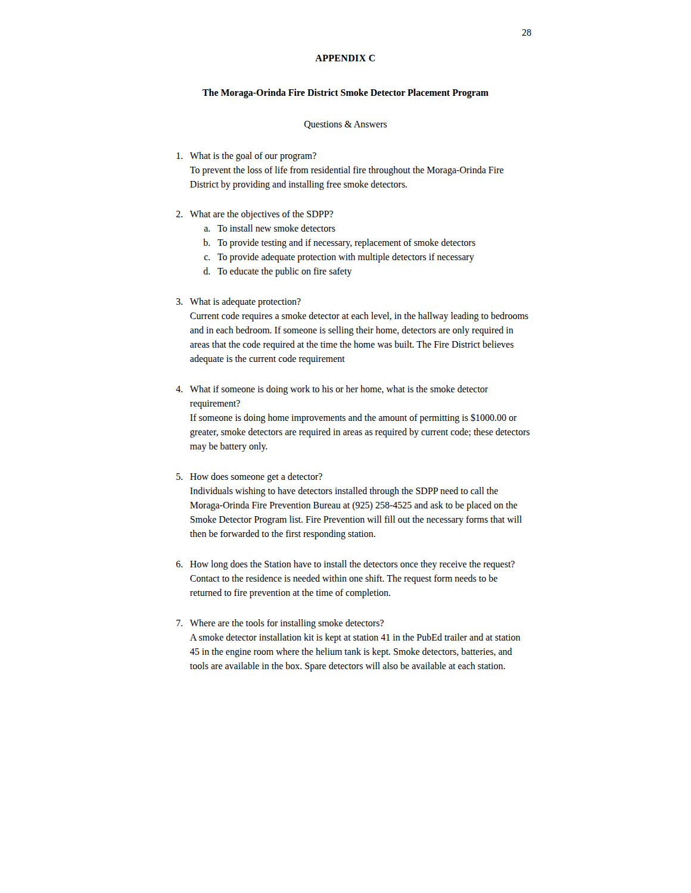28
APPENDIX C
The Moraga-Orinda Fire District Smoke Detector Placement Program
Questions & Answers
What is the goal of our program?
To prevent the loss of life from residential fire throughout the Moraga-Orinda Fire District by providing and installing free smoke detectors.
What are the objectives of the SDPP?
To install new smoke detectors
To provide testing and if necessary, replacement of smoke detectors
To provide adequate protection with multiple detectors if necessary
To educate the public on fire safety
What is adequate protection?
Current code requires a smoke detector at each level, in the hallway leading to bedrooms and in each bedroom. If someone is selling their home, detectors are only required in areas that the code required at the time the home was built. The Fire District believes adequate is the current code requirement
What if someone is doing work to his or her home, what is the smoke detector requirement?
If someone is doing home improvements and the amount of permitting is $1000.00 or greater, smoke detectors are required in areas as required by current code; these detectors may be battery only.
How does someone get a detector?
Individuals wishing to have detectors installed through the SDPP need to call the Moraga-Orinda Fire Prevention Bureau at (925) 258-4525 and ask to be placed on the Smoke Detector Program list. Fire Prevention will fill out the necessary forms that will then be forwarded to the first responding station.
How long does the Station have to install the detectors once they receive the request?
Contact to the residence is needed within one shift. The request form needs to be returned to fire prevention at the time of completion.
Where are the tools for installing smoke detectors?
A smoke detector installation kit is kept at station 41 in the PubEd trailer and at station 45 in the engine room where the helium tank is kept. Smoke detectors, batteries, and tools are available in the box. Spare detectors will also be available at each station.